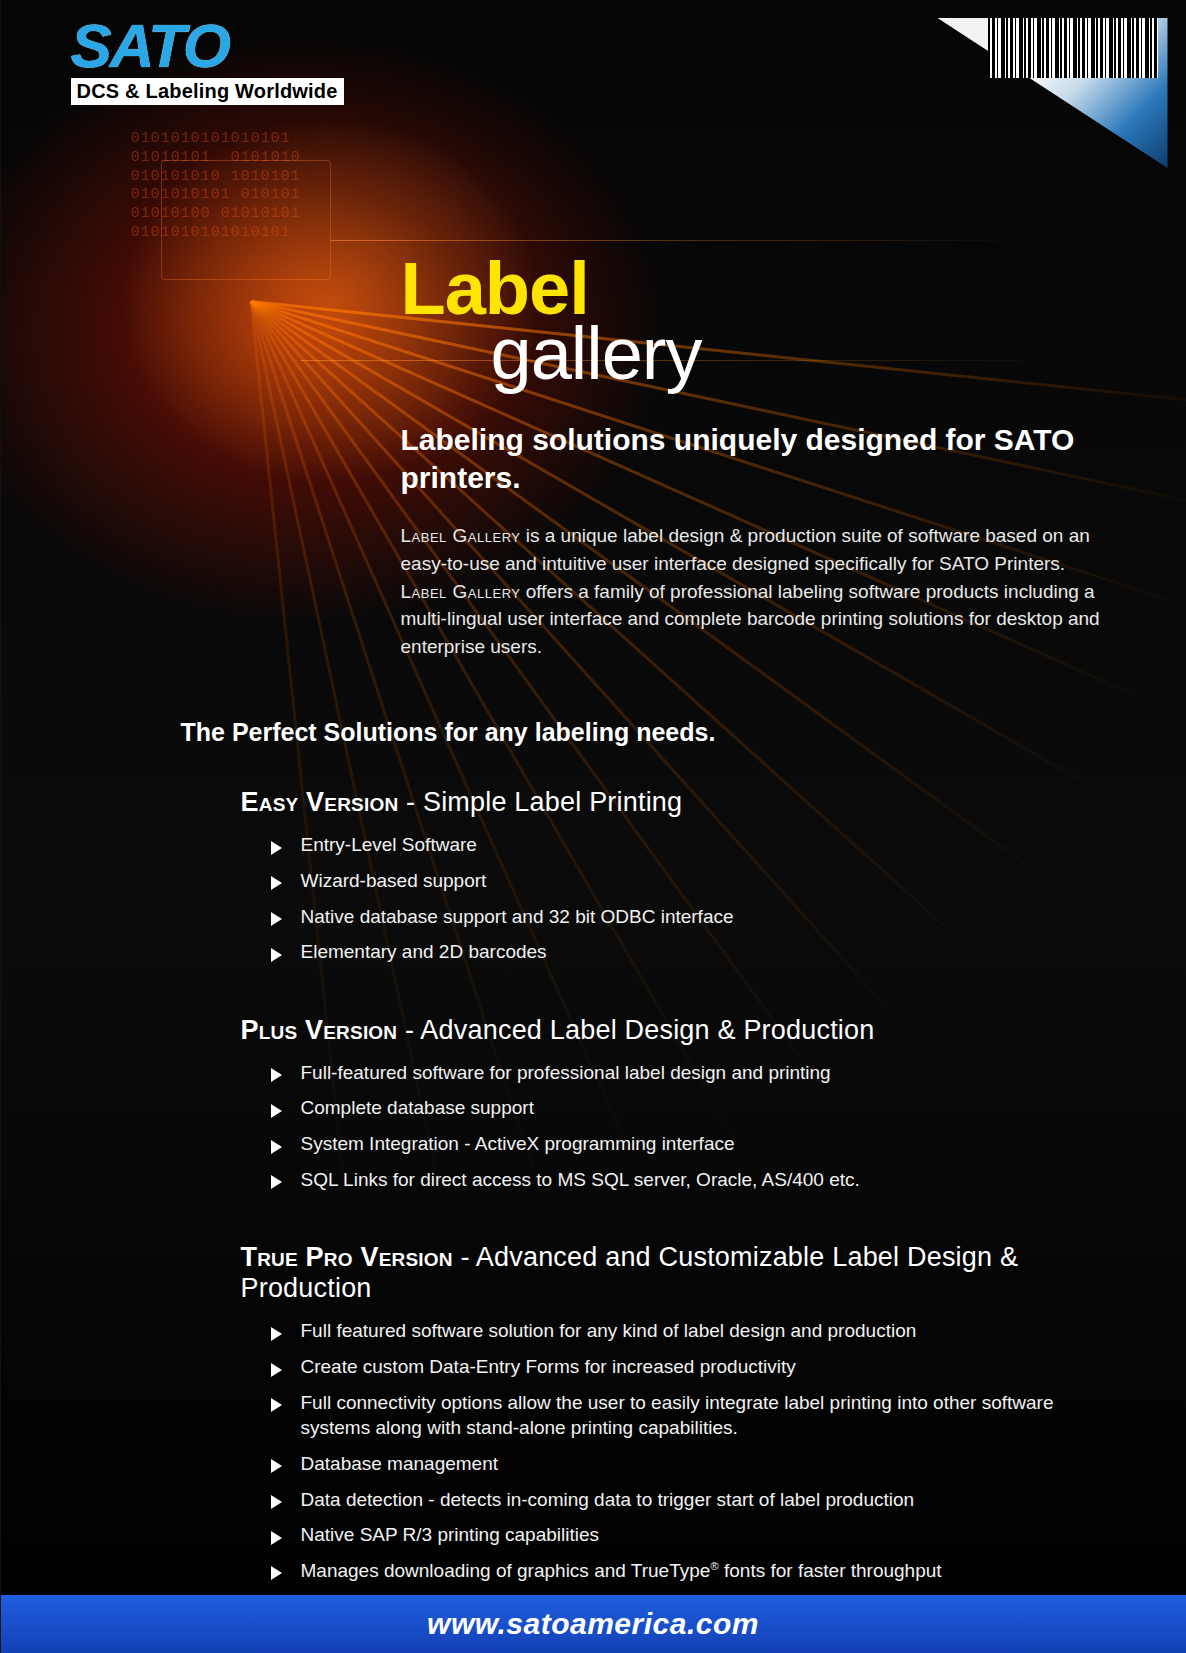0101010101010101 01010101 0101010 010101010 1010101 0101010101 010101 01010100 01010101 0101010101010101
SATO
DCS & Labeling Worldwide
Label
gallery
Labeling solutions uniquely designed for SATO printers.
Label Gallery is a unique label design & production suite of software based on an easy-to-use and intuitive user interface designed specifically for SATO Printers. Label Gallery offers a family of professional labeling software products including a multi-lingual user interface and complete barcode printing solutions for desktop and enterprise users.
The Perfect Solutions for any labeling needs.
Easy Version - Simple Label Printing
Entry-Level Software
Wizard-based support
Native database support and 32 bit ODBC interface
Elementary and 2D barcodes
Plus Version - Advanced Label Design & Production
Full-featured software for professional label design and printing
Complete database support
System Integration - ActiveX programming interface
SQL Links for direct access to MS SQL server, Oracle, AS/400 etc.
True Pro Version - Advanced and Customizable Label Design & Production
Full featured software solution for any kind of label design and production
Create custom Data-Entry Forms for increased productivity
Full connectivity options allow the user to easily integrate label printing into other software systems along with stand-alone printing capabilities.
Database management
Data detection - detects in-coming data to trigger start of label production
Native SAP R/3 printing capabilities
Manages downloading of graphics and TrueType® fonts for faster throughput
www.satoamerica.com